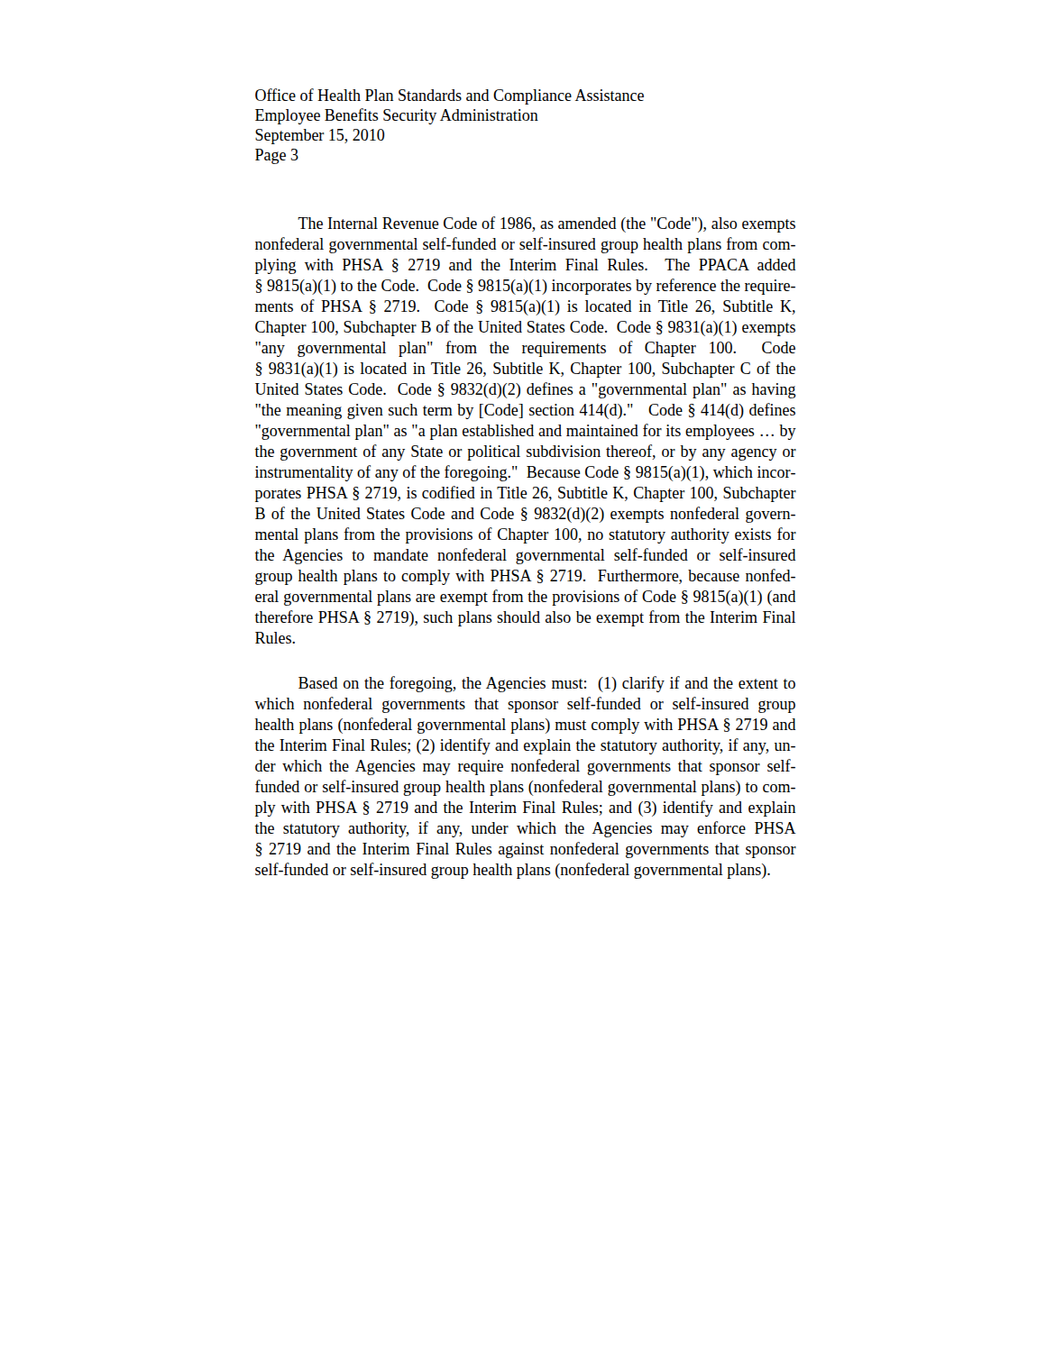Office of Health Plan Standards and Compliance Assistance
Employee Benefits Security Administration
September 15, 2010
Page 3
The Internal Revenue Code of 1986, as amended (the "Code"), also exempts nonfederal governmental self-funded or self-insured group health plans from complying with PHSA § 2719 and the Interim Final Rules. The PPACA added § 9815(a)(1) to the Code. Code § 9815(a)(1) incorporates by reference the requirements of PHSA § 2719. Code § 9815(a)(1) is located in Title 26, Subtitle K, Chapter 100, Subchapter B of the United States Code. Code § 9831(a)(1) exempts "any governmental plan" from the requirements of Chapter 100. Code § 9831(a)(1) is located in Title 26, Subtitle K, Chapter 100, Subchapter C of the United States Code. Code § 9832(d)(2) defines a "governmental plan" as having "the meaning given such term by [Code] section 414(d)." Code § 414(d) defines "governmental plan" as "a plan established and maintained for its employees … by the government of any State or political subdivision thereof, or by any agency or instrumentality of any of the foregoing." Because Code § 9815(a)(1), which incorporates PHSA § 2719, is codified in Title 26, Subtitle K, Chapter 100, Subchapter B of the United States Code and Code § 9832(d)(2) exempts nonfederal governmental plans from the provisions of Chapter 100, no statutory authority exists for the Agencies to mandate nonfederal governmental self-funded or self-insured group health plans to comply with PHSA § 2719. Furthermore, because nonfederal governmental plans are exempt from the provisions of Code § 9815(a)(1) (and therefore PHSA § 2719), such plans should also be exempt from the Interim Final Rules.
Based on the foregoing, the Agencies must: (1) clarify if and the extent to which nonfederal governments that sponsor self-funded or self-insured group health plans (nonfederal governmental plans) must comply with PHSA § 2719 and the Interim Final Rules; (2) identify and explain the statutory authority, if any, under which the Agencies may require nonfederal governments that sponsor self-funded or self-insured group health plans (nonfederal governmental plans) to comply with PHSA § 2719 and the Interim Final Rules; and (3) identify and explain the statutory authority, if any, under which the Agencies may enforce PHSA § 2719 and the Interim Final Rules against nonfederal governments that sponsor self-funded or self-insured group health plans (nonfederal governmental plans).